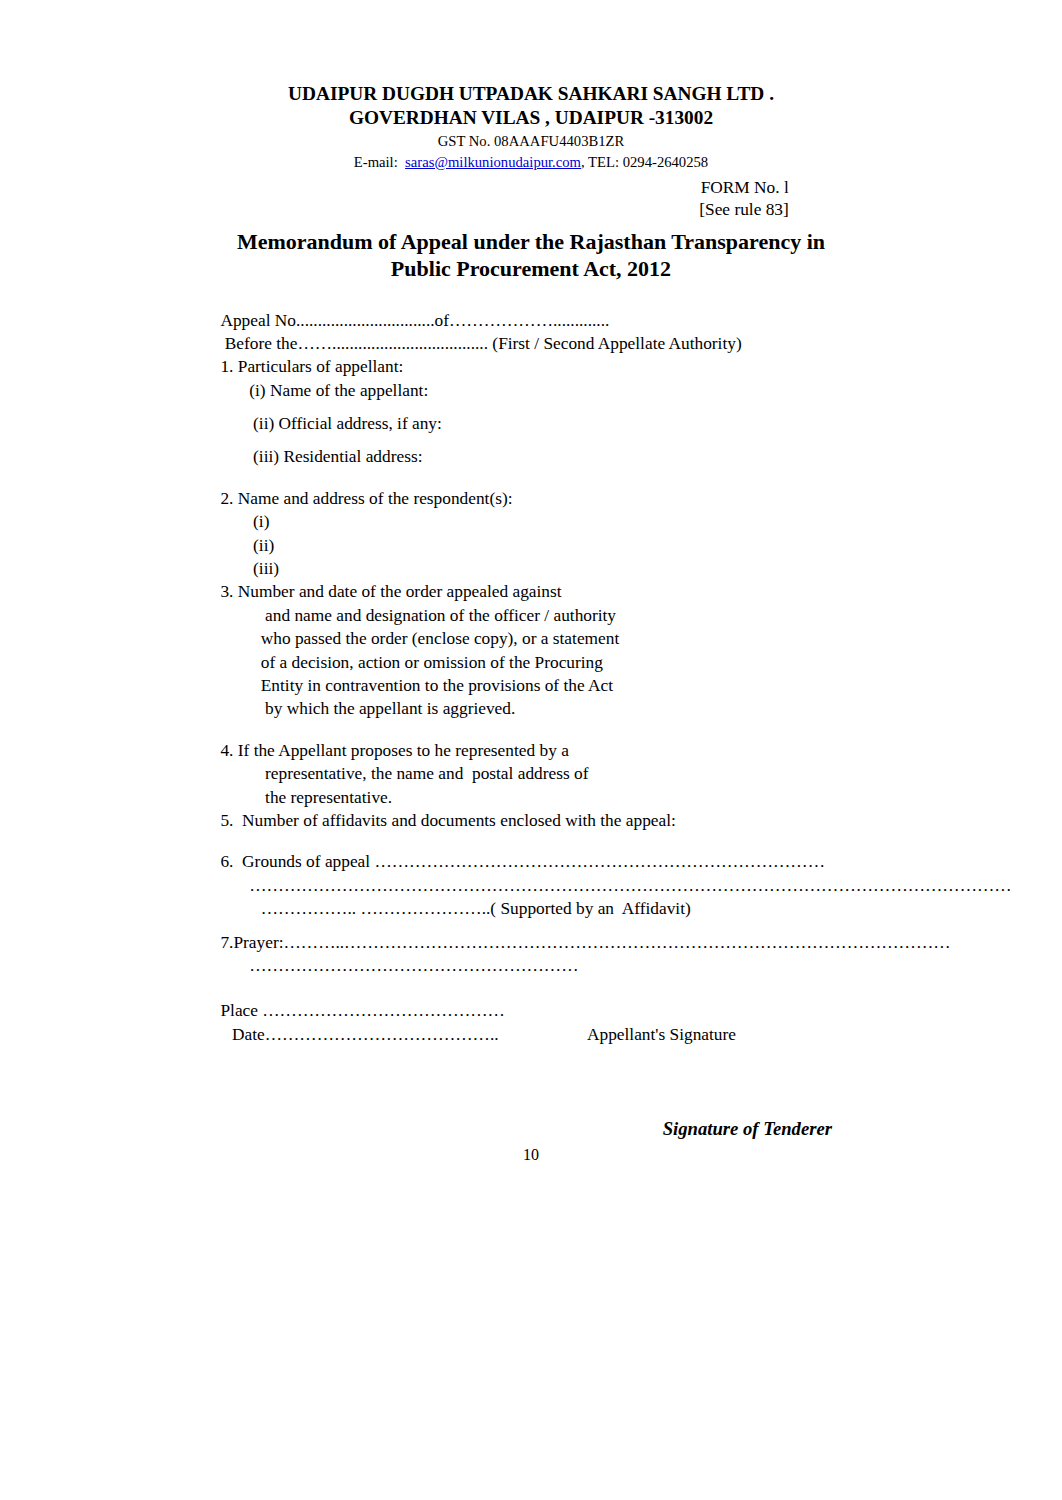UDAIPUR DUGDH UTPADAK SAHKARI SANGH LTD .
GOVERDHAN VILAS , UDAIPUR -313002
GST No. 08AAAFU4403B1ZR
E-mail: saras@milkunionudaipur.com, TEL: 0294-2640258
FORM No. l
[See rule 83]
Memorandum of Appeal under the Rajasthan Transparency in Public Procurement Act, 2012
Appeal No................................of……………….............
Before the…….................................... (First / Second Appellate Authority)
1. Particulars of appellant:
(i) Name of the appellant:
(ii) Official address, if any:
(iii) Residential address:
2. Name and address of the respondent(s):
(i)
(ii)
(iii)
3. Number and date of the order appealed against
and name and designation of the officer / authority
who passed the order (enclose copy), or a statement
of a decision, action or omission of the Procuring
Entity in contravention to the provisions of the Act
by which the appellant is aggrieved.
4. If the Appellant proposes to he represented by a
representative, the name and postal address of
the representative.
5. Number of affidavits and documents enclosed with the appeal:
6. Grounds of appeal ……………………………………………………………………
……………………………………………………………………………………………………………………
…………….. …………………..( Supported by an Affidavit)
7.Prayer:………..……………………………………………………………………………………………
…………………………………………………
Place ……………………………………
Date………………………………….. Appellant's Signature
Signature of Tenderer
10